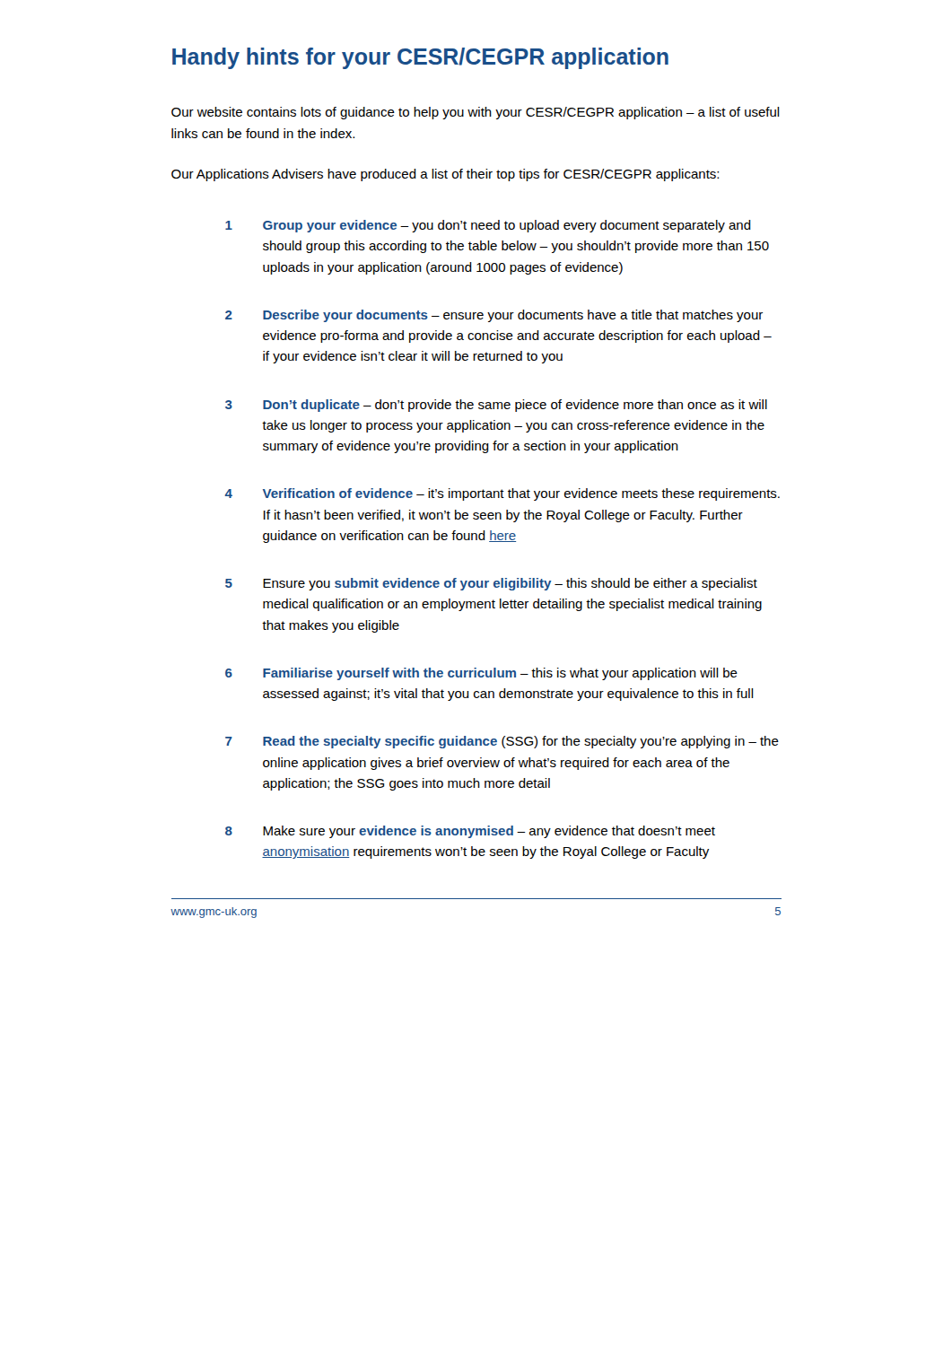Handy hints for your CESR/CEGPR application
Our website contains lots of guidance to help you with your CESR/CEGPR application – a list of useful links can be found in the index.
Our Applications Advisers have produced a list of their top tips for CESR/CEGPR applicants:
Group your evidence – you don’t need to upload every document separately and should group this according to the table below – you shouldn’t provide more than 150 uploads in your application (around 1000 pages of evidence)
Describe your documents – ensure your documents have a title that matches your evidence pro-forma and provide a concise and accurate description for each upload – if your evidence isn’t clear it will be returned to you
Don’t duplicate – don’t provide the same piece of evidence more than once as it will take us longer to process your application – you can cross-reference evidence in the summary of evidence you’re providing for a section in your application
Verification of evidence – it’s important that your evidence meets these requirements. If it hasn’t been verified, it won’t be seen by the Royal College or Faculty. Further guidance on verification can be found here
Ensure you submit evidence of your eligibility – this should be either a specialist medical qualification or an employment letter detailing the specialist medical training that makes you eligible
Familiarise yourself with the curriculum – this is what your application will be assessed against; it’s vital that you can demonstrate your equivalence to this in full
Read the specialty specific guidance (SSG) for the specialty you’re applying in – the online application gives a brief overview of what’s required for each area of the application; the SSG goes into much more detail
Make sure your evidence is anonymised – any evidence that doesn’t meet anonymisation requirements won’t be seen by the Royal College or Faculty
www.gmc-uk.org 5